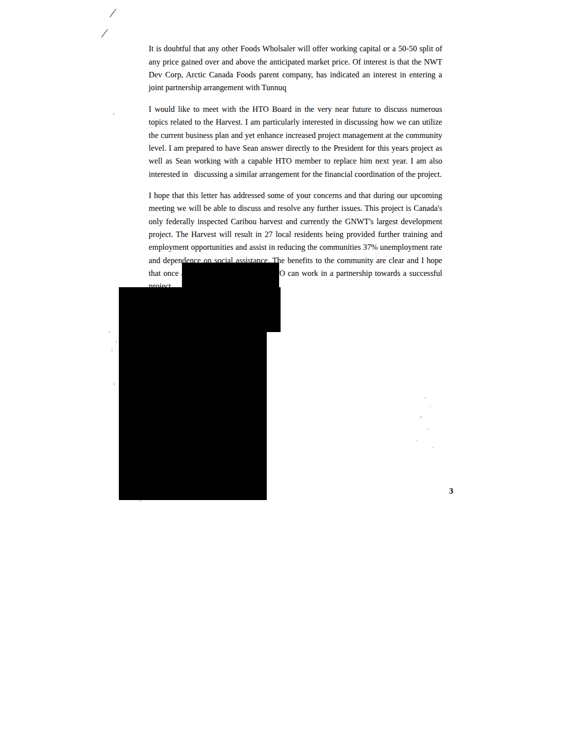/ /
It is doubtful that any other Foods Wholsaler will offer working capital or a 50-50 split of any price gained over and above the anticipated market price. Of interest is that the NWT Dev Corp, Arctic Canada Foods parent company, has indicated an interest in entering a joint partnership arrangement with Tunnuq
I would like to meet with the HTO Board in the very near future to discuss numerous topics related to the Harvest. I am particularly interested in discussing how we can utilize the current business plan and yet enhance increased project management at the community level. I am prepared to have Sean answer directly to the President for this years project as well as Sean working with a capable HTO member to replace him next year. I am also interested in discussing a similar arrangement for the financial coordination of the project.
I hope that this letter has addressed some of your concerns and that during our upcoming meeting we will be able to discuss and resolve any further issues. This project is Canada's only federally inspected Caribou harvest and currently the GNWT's largest development project. The Harvest will result in 27 local residents being provided further training and employment opportunities and assist in reducing the communities 37% unemployment rate and dependence on social assistance. The benefits to the community are clear and I hope that once again the Department and HTO can work in a partnership towards a successful project.
Regards,
3